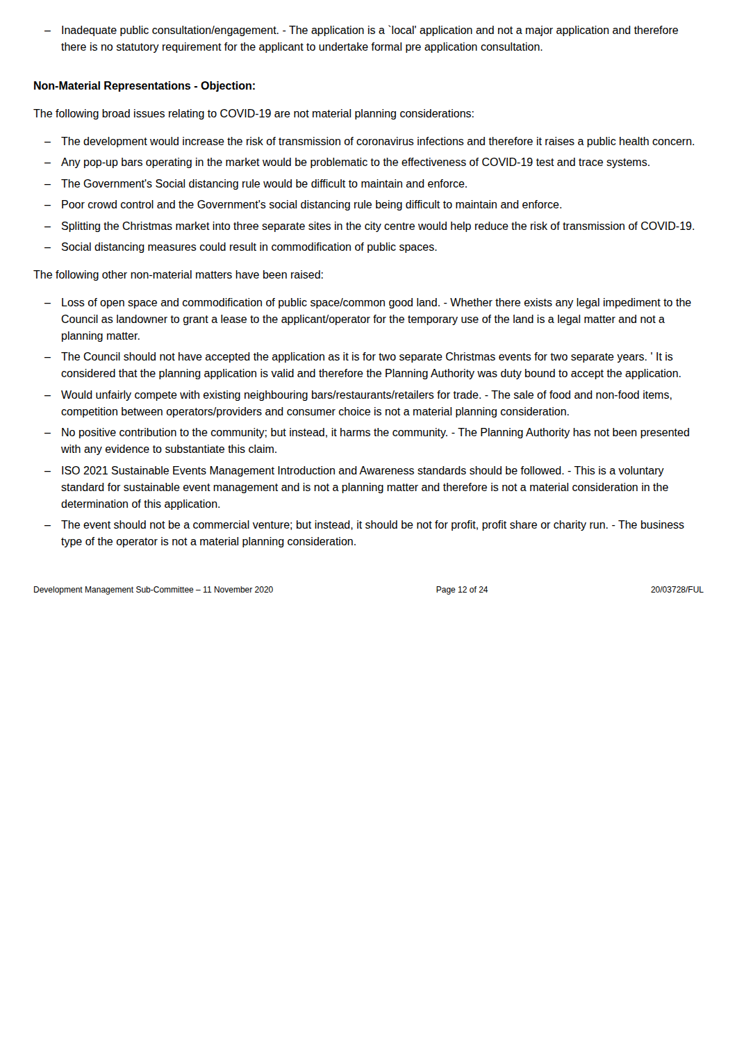Inadequate public consultation/engagement. - The application is a `local' application and not a major application and therefore there is no statutory requirement for the applicant to undertake formal pre application consultation.
Non-Material Representations - Objection:
The following broad issues relating to COVID-19 are not material planning considerations:
The development would increase the risk of transmission of coronavirus infections and therefore it raises a public health concern.
Any pop-up bars operating in the market would be problematic to the effectiveness of COVID-19 test and trace systems.
The Government's Social distancing rule would be difficult to maintain and enforce.
Poor crowd control and the Government's social distancing rule being difficult to maintain and enforce.
Splitting the Christmas market into three separate sites in the city centre would help reduce the risk of transmission of COVID-19.
Social distancing measures could result in commodification of public spaces.
The following other non-material matters have been raised:
Loss of open space and commodification of public space/common good land. - Whether there exists any legal impediment to the Council as landowner to grant a lease to the applicant/operator for the temporary use of the land is a legal matter and not a planning matter.
The Council should not have accepted the application as it is for two separate Christmas events for two separate years. ' It is considered that the planning application is valid and therefore the Planning Authority was duty bound to accept the application.
Would unfairly compete with existing neighbouring bars/restaurants/retailers for trade. - The sale of food and non-food items, competition between operators/providers and consumer choice is not a material planning consideration.
No positive contribution to the community; but instead, it harms the community. - The Planning Authority has not been presented with any evidence to substantiate this claim.
ISO 2021 Sustainable Events Management Introduction and Awareness standards should be followed. - This is a voluntary standard for sustainable event management and is not a planning matter and therefore is not a material consideration in the determination of this application.
The event should not be a commercial venture; but instead, it should be not for profit, profit share or charity run. - The business type of the operator is not a material planning consideration.
Development Management Sub-Committee – 11 November 2020 Page 12 of 24 20/03728/FUL